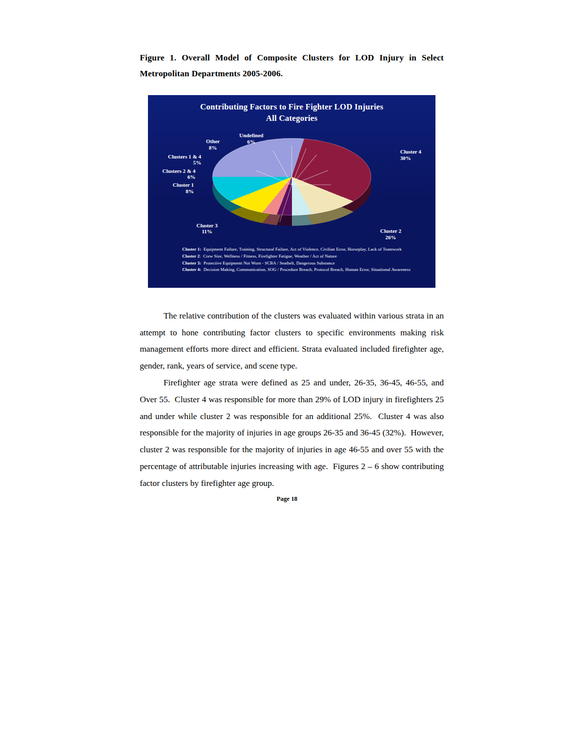Figure 1. Overall Model of Composite Clusters for LOD Injury in Select Metropolitan Departments 2005-2006.
Contributing Factors to Fire Fighter LOD Injuries
All Categories
Cluster 4
30%
Cluster 2
26%
Cluster 3
11%
Cluster 1
8%
Clusters 2 & 4
6%
Clusters 1 & 4
5%
Other
8%
Undefined
6%
Cluster 1: Equipment Failure, Training, Structural Failure, Act of Violence, Civilian Error, Horseplay, Lack of Teamwork
Cluster 2: Crew Size, Wellness / Fitness, Firefighter Fatigue, Weather / Act of Nature
Cluster 3: Protective Equipment Not Worn - SCBA / Seatbelt, Dangerous Substance
Cluster 4: Decision Making, Communication, SOG / Procedure Breach, Protocol Breach, Human Error, Situational Awareness
The relative contribution of the clusters was evaluated within various strata in an attempt to hone contributing factor clusters to specific environments making risk management efforts more direct and efficient. Strata evaluated included firefighter age, gender, rank, years of service, and scene type.
Firefighter age strata were defined as 25 and under, 26-35, 36-45, 46-55, and Over 55. Cluster 4 was responsible for more than 29% of LOD injury in firefighters 25 and under while cluster 2 was responsible for an additional 25%. Cluster 4 was also responsible for the majority of injuries in age groups 26-35 and 36-45 (32%). However, cluster 2 was responsible for the majority of injuries in age 46-55 and over 55 with the percentage of attributable injuries increasing with age. Figures 2 – 6 show contributing factor clusters by firefighter age group.
Page 18